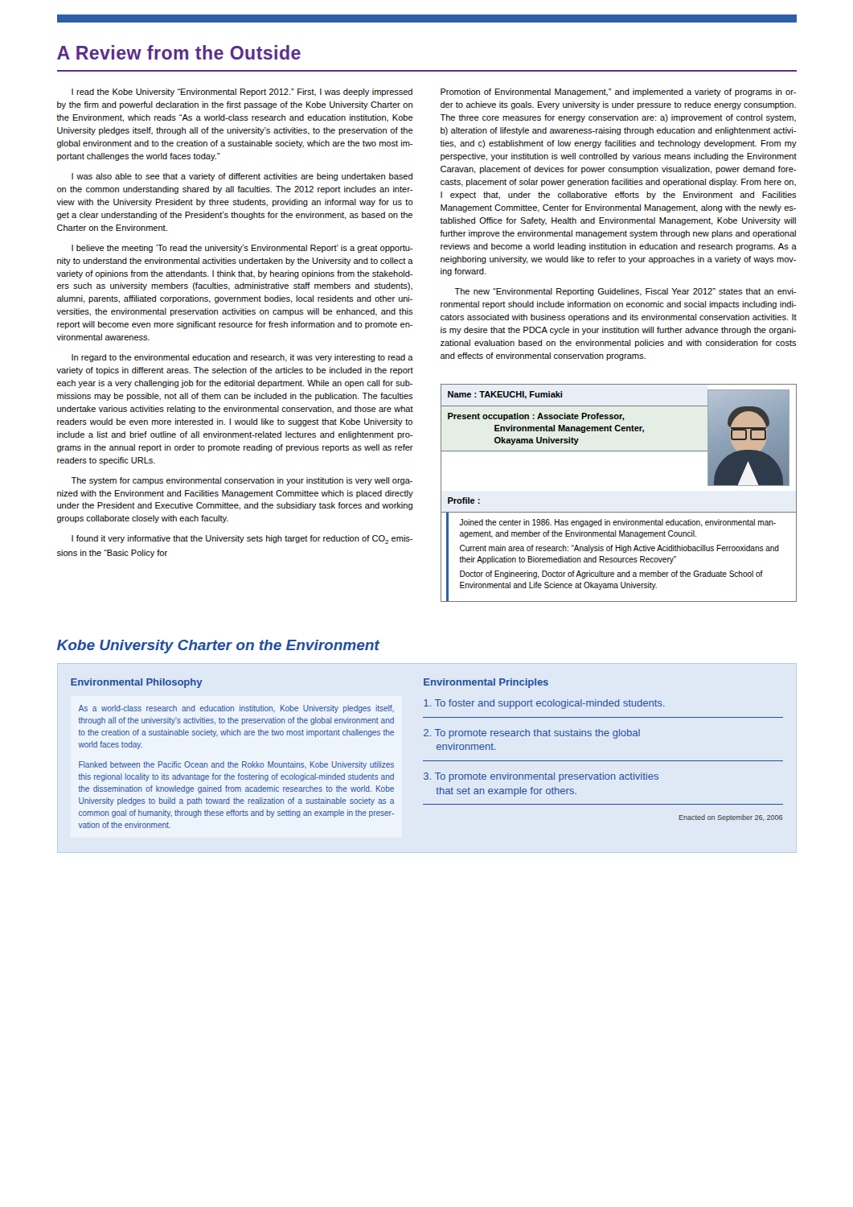A Review from the Outside
I read the Kobe University “Environmental Report 2012.” First, I was deeply impressed by the firm and powerful declaration in the first passage of the Kobe University Charter on the Environment, which reads “As a world-class research and education institution, Kobe University pledges itself, through all of the university’s activities, to the preservation of the global environment and to the creation of a sustainable society, which are the two most important challenges the world faces today.”
I was also able to see that a variety of different activities are being undertaken based on the common understanding shared by all faculties. The 2012 report includes an interview with the University President by three students, providing an informal way for us to get a clear understanding of the President’s thoughts for the environment, as based on the Charter on the Environment.
I believe the meeting ‘To read the university’s Environmental Report’ is a great opportunity to understand the environmental activities undertaken by the University and to collect a variety of opinions from the attendants. I think that, by hearing opinions from the stakeholders such as university members (faculties, administrative staff members and students), alumni, parents, affiliated corporations, government bodies, local residents and other universities, the environmental preservation activities on campus will be enhanced, and this report will become even more significant resource for fresh information and to promote environmental awareness.
In regard to the environmental education and research, it was very interesting to read a variety of topics in different areas. The selection of the articles to be included in the report each year is a very challenging job for the editorial department. While an open call for submissions may be possible, not all of them can be included in the publication. The faculties undertake various activities relating to the environmental conservation, and those are what readers would be even more interested in. I would like to suggest that Kobe University to include a list and brief outline of all environment-related lectures and enlightenment programs in the annual report in order to promote reading of previous reports as well as refer readers to specific URLs.
The system for campus environmental conservation in your institution is very well organized with the Environment and Facilities Management Committee which is placed directly under the President and Executive Committee, and the subsidiary task forces and working groups collaborate closely with each faculty.
I found it very informative that the University sets high target for reduction of CO2 emissions in the “Basic Policy for
Promotion of Environmental Management,” and implemented a variety of programs in order to achieve its goals. Every university is under pressure to reduce energy consumption. The three core measures for energy conservation are: a) improvement of control system, b) alteration of lifestyle and awareness-raising through education and enlightenment activities, and c) establishment of low energy facilities and technology development. From my perspective, your institution is well controlled by various means including the Environment Caravan, placement of devices for power consumption visualization, power demand forecasts, placement of solar power generation facilities and operational display. From here on, I expect that, under the collaborative efforts by the Environment and Facilities Management Committee, Center for Environmental Management, along with the newly established Office for Safety, Health and Environmental Management, Kobe University will further improve the environmental management system through new plans and operational reviews and become a world leading institution in education and research programs. As a neighboring university, we would like to refer to your approaches in a variety of ways moving forward.
The new “Environmental Reporting Guidelines, Fiscal Year 2012” states that an environmental report should include information on economic and social impacts including indicators associated with business operations and its environmental conservation activities. It is my desire that the PDCA cycle in your institution will further advance through the organizational evaluation based on the environmental policies and with consideration for costs and effects of environmental conservation programs.
Name : TAKEUCHI, Fumiaki
Present occupation : Associate Professor, Environmental Management Center, Okayama University
Profile :
Joined the center in 1986. Has engaged in environmental education, environmental management, and member of the Environmental Management Council.
Current main area of research: “Analysis of High Active Acidithiobacillus Ferrooxidans and their Application to Bioremediation and Resources Recovery”
Doctor of Engineering, Doctor of Agriculture and a member of the Graduate School of Environmental and Life Science at Okayama University.
Kobe University Charter on the Environment
Environmental Philosophy
As a world-class research and education institution, Kobe University pledges itself, through all of the university’s activities, to the preservation of the global environment and to the creation of a sustainable society, which are the two most important challenges the world faces today.
Flanked between the Pacific Ocean and the Rokko Mountains, Kobe University utilizes this regional locality to its advantage for the fostering of ecological-minded students and the dissemination of knowledge gained from academic researches to the world. Kobe University pledges to build a path toward the realization of a sustainable society as a common goal of humanity, through these efforts and by setting an example in the preservation of the environment.
Environmental Principles
To foster and support ecological-minded students.
To promote research that sustains the globalenvironment.
To promote environmental preservation activitiesthat set an example for others.
Enacted on September 26, 2006